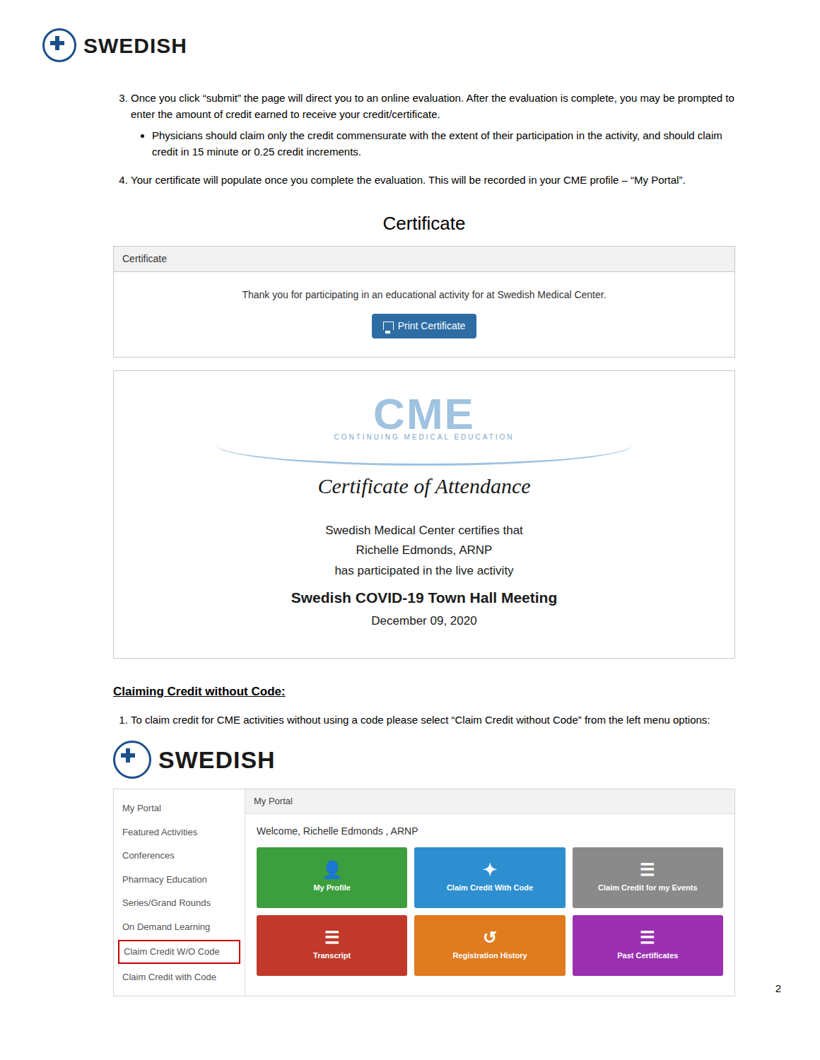SWEDISH
Once you click “submit” the page will direct you to an online evaluation. After the evaluation is complete, you may be prompted to enter the amount of credit earned to receive your credit/certificate.
Physicians should claim only the credit commensurate with the extent of their participation in the activity, and should claim credit in 15 minute or 0.25 credit increments.
Your certificate will populate once you complete the evaluation. This will be recorded in your CME profile – “My Portal”.
Certificate
Certificate
Thank you for participating in an educational activity for at Swedish Medical Center.
Print Certificate
CME
CONTINUING MEDICAL EDUCATION
Certificate of Attendance
Swedish Medical Center certifies that
Richelle Edmonds, ARNP
has participated in the live activity
Swedish COVID-19 Town Hall Meeting
December 09, 2020
Claiming Credit without Code:
To claim credit for CME activities without using a code please select “Claim Credit without Code” from the left menu options:
SWEDISH
My Portal
Featured Activities
Conferences
Pharmacy Education
Series/Grand Rounds
On Demand Learning
Claim Credit W/O Code
Claim Credit with Code
My Portal
Welcome, Richelle Edmonds , ARNP
👤My Profile
✦Claim Credit With Code
☰Claim Credit for my Events
☰Transcript
↺Registration History
☰Past Certificates
2